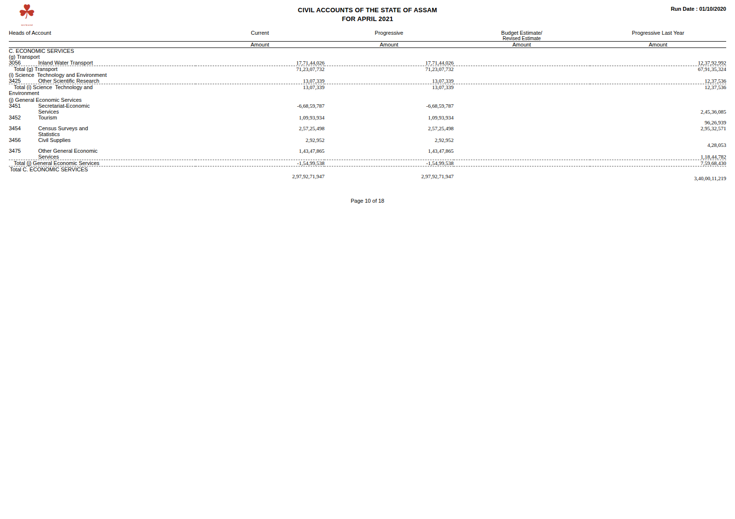☘ सत्यमेव जयते
CIVIL ACCOUNTS OF THE STATE OF ASSAM
FOR APRIL 2021
Run Date : 01/10/2020
| Heads of Account | Current | Progressive | Budget Estimate/ Revised Estimate | Progressive Last Year |
| | Amount | Amount | Amount | Amount |
| C. ECONOMIC SERVICES | | | | |
| (g) Transport | | | | |
| / 3056 / Inland Water Transport / | 17,71,44,026 | 17,71,44,026 | | 12,37,92,992 |
| Total (g) Transport | 71,23,07,732 | 71,23,07,732 | | 67,91,35,324 |
| (i) Science Technology and Environment | | | | |
| / 3425 / Other Scientific Research / | 13,07,339 | 13,07,339 | | 12,37,536 |
| Total (i) Science Technology and Environment | 13,07,339 | 13,07,339 | | 12,37,536 |
| (j) General Economic Services | | | | |
| / 3451 / Secretariat-Economic Services / | -6,68,59,787 | -6,68,59,787 | | 2,45,36,085 |
| / 3452 / Tourism / | 1,09,93,934 | 1,09,93,934 | | 96,26,939 |
| / 3454 / Census Surveys and Statistics / | 2,57,25,498 | 2,57,25,498 | | 2,95,32,571 |
| / 3456 / Civil Supplies / | 2,92,952 | 2,92,952 | | 4,28,053 |
| / 3475 / Other General Economic Services / | 1,43,47,865 | 1,43,47,865 | | 1,18,44,782 |
| Total (j) General Economic Services | -1,54,99,538 | -1,54,99,538 | | 7,59,68,430 |
| Total C. ECONOMIC SERVICES | 2,97,92,71,947 | 2,97,92,71,947 | | 3,40,00,11,219 |
Page 10 of 18